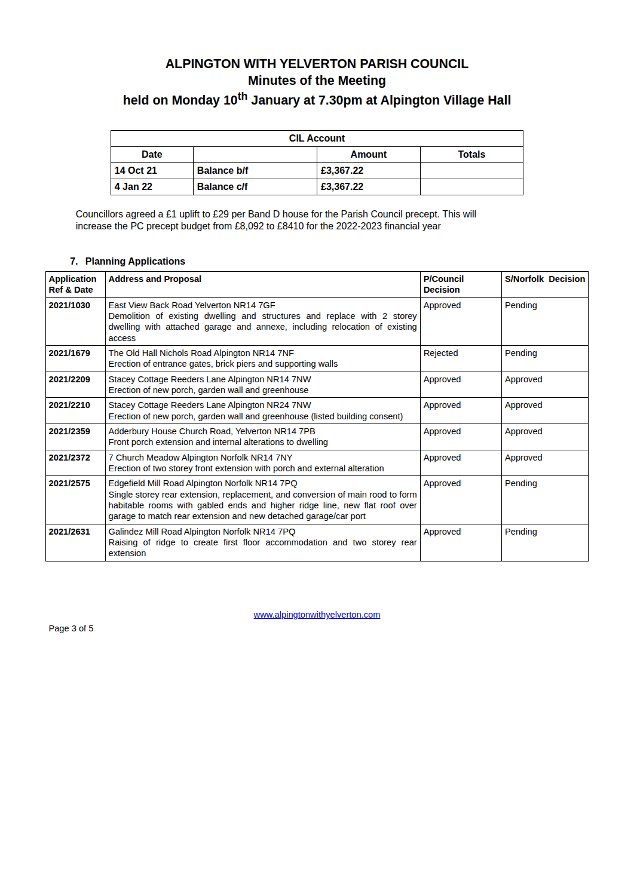ALPINGTON WITH YELVERTON PARISH COUNCIL Minutes of the Meeting held on Monday 10th January at 7.30pm at Alpington Village Hall
| CIL Account |
| Date | | Amount | Totals |
| 14 Oct 21 | Balance b/f | £3,367.22 | |
| 4 Jan 22 | Balance c/f | £3,367.22 | |
Councillors agreed a £1 uplift to £29 per Band D house for the Parish Council precept. This will increase the PC precept budget from £8,092 to £8410 for the 2022-2023 financial year
7. Planning Applications
| Application Ref & Date | Address and Proposal | P/Council Decision | S/Norfolk Decision |
| --- | --- | --- | --- |
| 2021/1030 | East View Back Road Yelverton NR14 7GF Demolition of existing dwelling and structures and replace with 2 storey dwelling with attached garage and annexe, including relocation of existing access | Approved | Pending |
| 2021/1679 | The Old Hall Nichols Road Alpington NR14 7NF Erection of entrance gates, brick piers and supporting walls | Rejected | Pending |
| 2021/2209 | Stacey Cottage Reeders Lane Alpington NR14 7NW Erection of new porch, garden wall and greenhouse | Approved | Approved |
| 2021/2210 | Stacey Cottage Reeders Lane Alpington NR24 7NW Erection of new porch, garden wall and greenhouse (listed building consent) | Approved | Approved |
| 2021/2359 | Adderbury House Church Road, Yelverton NR14 7PB Front porch extension and internal alterations to dwelling | Approved | Approved |
| 2021/2372 | 7 Church Meadow Alpington Norfolk NR14 7NY Erection of two storey front extension with porch and external alteration | Approved | Approved |
| 2021/2575 | Edgefield Mill Road Alpington Norfolk NR14 7PQ Single storey rear extension, replacement, and conversion of main rood to form habitable rooms with gabled ends and higher ridge line, new flat roof over garage to match rear extension and new detached garage/car port | Approved | Pending |
| 2021/2631 | Galindez Mill Road Alpington Norfolk NR14 7PQ Raising of ridge to create first floor accommodation and two storey rear extension | Approved | Pending |
www.alpingtonwithyelverton.com
Page 3 of 5